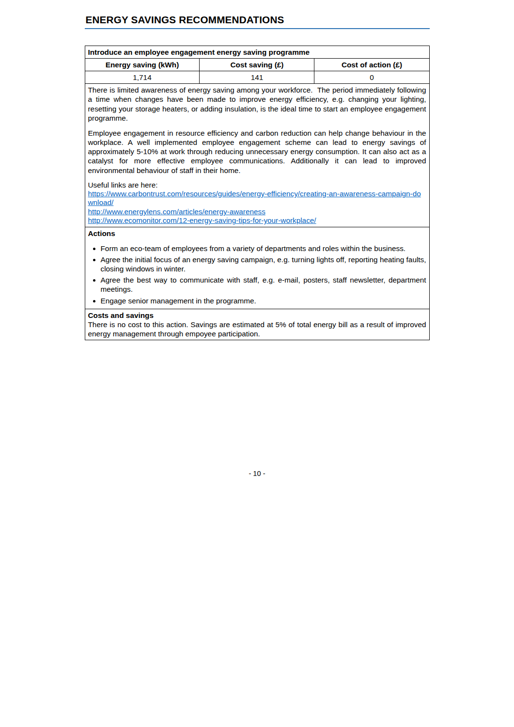ENERGY SAVINGS RECOMMENDATIONS
| Introduce an employee engagement energy saving programme |
| Energy saving (kWh) | Cost saving (£) | Cost of action (£) |
| 1,714 | 141 | 0 |
| There is limited awareness of energy saving among your workforce. The period immediately following a time when changes have been made to improve energy efficiency, e.g. changing your lighting, resetting your storage heaters, or adding insulation, is the ideal time to start an employee engagement programme. Employee engagement in resource efficiency and carbon reduction can help change behaviour in the workplace. A well implemented employee engagement scheme can lead to energy savings of approximately 5-10% at work through reducing unnecessary energy consumption. It can also act as a catalyst for more effective employee communications. Additionally it can lead to improved environmental behaviour of staff in their home. Useful links are here: https://www.carbontrust.com/resources/guides/energy-efficiency/creating-an-awareness-campaign-download/ http://www.energylens.com/articles/energy-awareness http://www.ecomonitor.com/12-energy-saving-tips-for-your-workplace/ |
| Actions Form an eco-team of employees from a variety of departments and roles within the business. Agree the initial focus of an energy saving campaign, e.g. turning lights off, reporting heating faults, closing windows in winter. Agree the best way to communicate with staff, e.g. e-mail, posters, staff newsletter, department meetings. Engage senior management in the programme. |
| Costs and savings There is no cost to this action. Savings are estimated at 5% of total energy bill as a result of improved energy management through empoyee participation. |
- 10 -